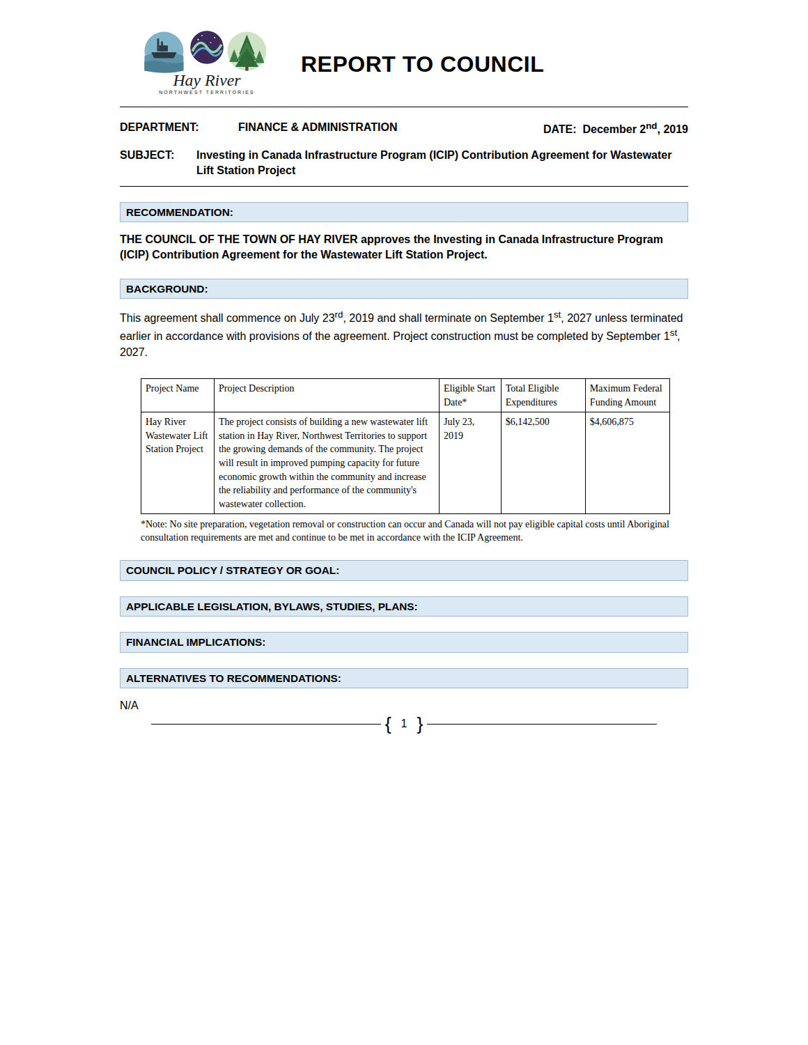Hay River NORTHWEST TERRITORIES
REPORT TO COUNCIL
DEPARTMENT: FINANCE & ADMINISTRATION DATE: December 2nd, 2019
SUBJECT: Investing in Canada Infrastructure Program (ICIP) Contribution Agreement for Wastewater Lift Station Project
RECOMMENDATION:
THE COUNCIL OF THE TOWN OF HAY RIVER approves the Investing in Canada Infrastructure Program (ICIP) Contribution Agreement for the Wastewater Lift Station Project.
BACKGROUND:
This agreement shall commence on July 23rd, 2019 and shall terminate on September 1st, 2027 unless terminated earlier in accordance with provisions of the agreement. Project construction must be completed by September 1st, 2027.
| Project Name | Project Description | Eligible Start Date* | Total Eligible Expenditures | Maximum Federal Funding Amount |
| --- | --- | --- | --- | --- |
| Hay River Wastewater Lift Station Project | The project consists of building a new wastewater lift station in Hay River, Northwest Territories to support the growing demands of the community. The project will result in improved pumping capacity for future economic growth within the community and increase the reliability and performance of the community's wastewater collection. | July 23, 2019 | $6,142,500 | $4,606,875 |
*Note: No site preparation, vegetation removal or construction can occur and Canada will not pay eligible capital costs until Aboriginal consultation requirements are met and continue to be met in accordance with the ICIP Agreement.
COUNCIL POLICY / STRATEGY OR GOAL:
APPLICABLE LEGISLATION, BYLAWS, STUDIES, PLANS:
FINANCIAL IMPLICATIONS:
ALTERNATIVES TO RECOMMENDATIONS:
N/A
1